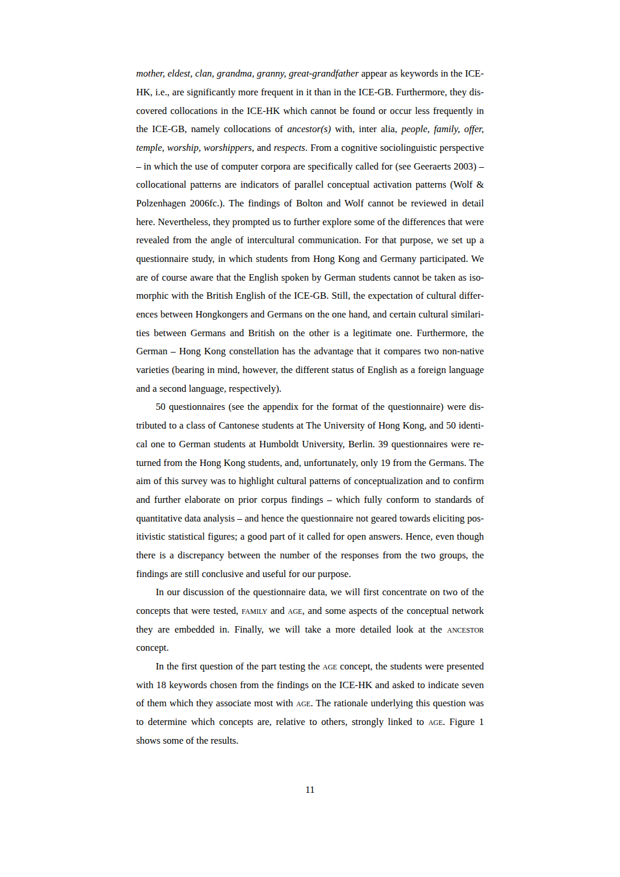mother, eldest, clan, grandma, granny, great-grandfather appear as keywords in the ICE-HK, i.e., are significantly more frequent in it than in the ICE-GB. Furthermore, they discovered collocations in the ICE-HK which cannot be found or occur less frequently in the ICE-GB, namely collocations of ancestor(s) with, inter alia, people, family, offer, temple, worship, worshippers, and respects. From a cognitive sociolinguistic perspective – in which the use of computer corpora are specifically called for (see Geeraerts 2003) – collocational patterns are indicators of parallel conceptual activation patterns (Wolf & Polzenhagen 2006fc.). The findings of Bolton and Wolf cannot be reviewed in detail here. Nevertheless, they prompted us to further explore some of the differences that were revealed from the angle of intercultural communication. For that purpose, we set up a questionnaire study, in which students from Hong Kong and Germany participated. We are of course aware that the English spoken by German students cannot be taken as isomorphic with the British English of the ICE-GB. Still, the expectation of cultural differences between Hongkongers and Germans on the one hand, and certain cultural similarities between Germans and British on the other is a legitimate one. Furthermore, the German – Hong Kong constellation has the advantage that it compares two non-native varieties (bearing in mind, however, the different status of English as a foreign language and a second language, respectively).
50 questionnaires (see the appendix for the format of the questionnaire) were distributed to a class of Cantonese students at The University of Hong Kong, and 50 identical one to German students at Humboldt University, Berlin. 39 questionnaires were returned from the Hong Kong students, and, unfortunately, only 19 from the Germans. The aim of this survey was to highlight cultural patterns of conceptualization and to confirm and further elaborate on prior corpus findings – which fully conform to standards of quantitative data analysis – and hence the questionnaire not geared towards eliciting positivistic statistical figures; a good part of it called for open answers. Hence, even though there is a discrepancy between the number of the responses from the two groups, the findings are still conclusive and useful for our purpose.
In our discussion of the questionnaire data, we will first concentrate on two of the concepts that were tested, family and age, and some aspects of the conceptual network they are embedded in. Finally, we will take a more detailed look at the ancestor concept.
In the first question of the part testing the age concept, the students were presented with 18 keywords chosen from the findings on the ICE-HK and asked to indicate seven of them which they associate most with age. The rationale underlying this question was to determine which concepts are, relative to others, strongly linked to age. Figure 1 shows some of the results.
11